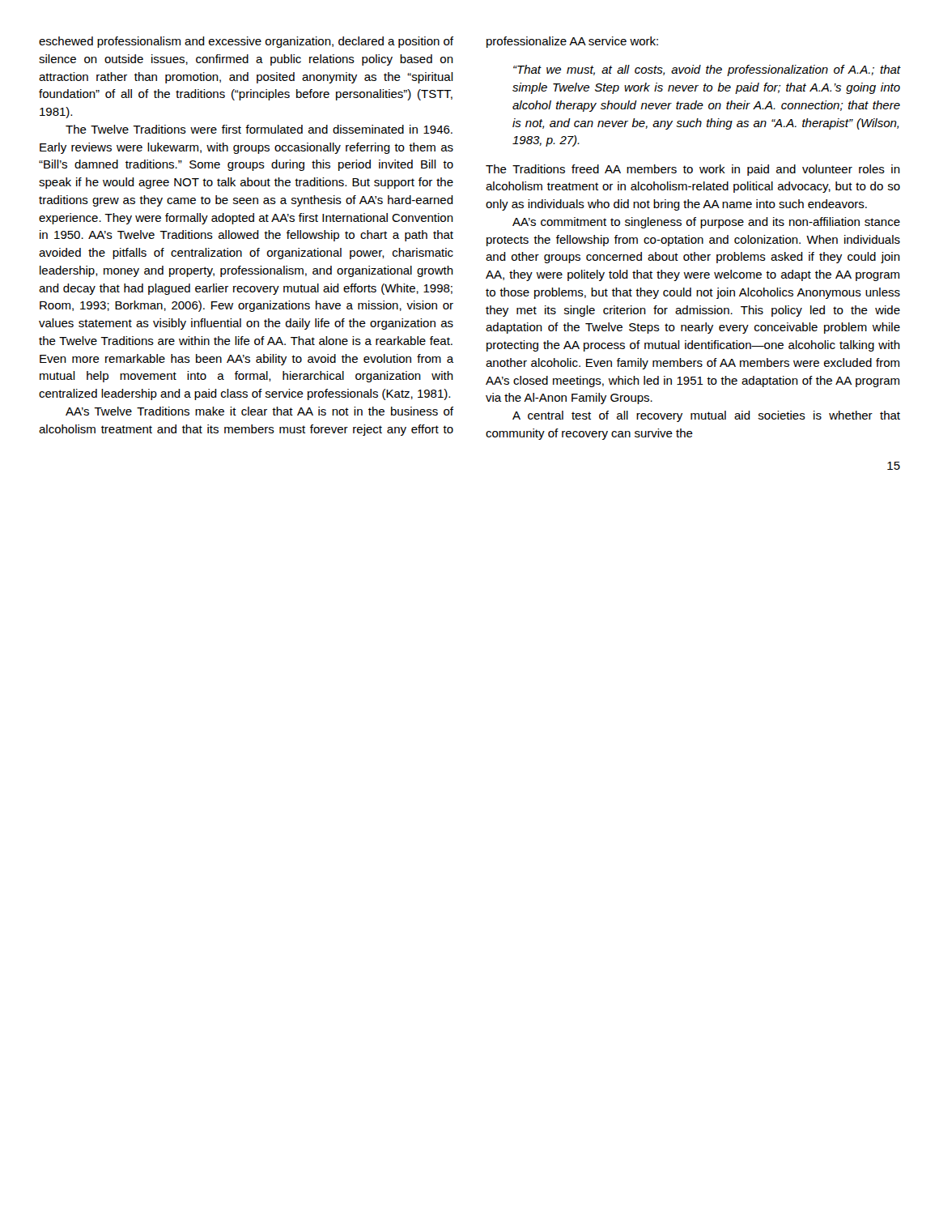eschewed professionalism and excessive organization, declared a position of silence on outside issues, confirmed a public relations policy based on attraction rather than promotion, and posited anonymity as the “spiritual foundation” of all of the traditions (“principles before personalities”) (TSTT, 1981).
The Twelve Traditions were first formulated and disseminated in 1946. Early reviews were lukewarm, with groups occasionally referring to them as “Bill’s damned traditions.” Some groups during this period invited Bill to speak if he would agree NOT to talk about the traditions. But support for the traditions grew as they came to be seen as a synthesis of AA’s hard-earned experience. They were formally adopted at AA’s first International Convention in 1950. AA’s Twelve Traditions allowed the fellowship to chart a path that avoided the pitfalls of centralization of organizational power, charismatic leadership, money and property, professionalism, and organizational growth and decay that had plagued earlier recovery mutual aid efforts (White, 1998; Room, 1993; Borkman, 2006). Few organizations have a mission, vision or values statement as visibly influential on the daily life of the organization as the Twelve Traditions are within the life of AA. That alone is a rearkable feat. Even more remarkable has been AA’s ability to avoid the evolution from a mutual help movement into a formal, hierarchical organization with centralized leadership and a paid class of service professionals (Katz, 1981).
AA’s Twelve Traditions make it clear that AA is not in the business of alcoholism treatment and that its members must forever reject any effort to professionalize AA service work:
“That we must, at all costs, avoid the professionalization of A.A.; that simple Twelve Step work is never to be paid for; that A.A.’s going into alcohol therapy should never trade on their A.A. connection; that there is not, and can never be, any such thing as an “A.A. therapist” (Wilson, 1983, p. 27).
The Traditions freed AA members to work in paid and volunteer roles in alcoholism treatment or in alcoholism-related political advocacy, but to do so only as individuals who did not bring the AA name into such endeavors.
AA’s commitment to singleness of purpose and its non-affiliation stance protects the fellowship from co-optation and colonization. When individuals and other groups concerned about other problems asked if they could join AA, they were politely told that they were welcome to adapt the AA program to those problems, but that they could not join Alcoholics Anonymous unless they met its single criterion for admission. This policy led to the wide adaptation of the Twelve Steps to nearly every conceivable problem while protecting the AA process of mutual identification—one alcoholic talking with another alcoholic. Even family members of AA members were excluded from AA’s closed meetings, which led in 1951 to the adaptation of the AA program via the Al-Anon Family Groups.
A central test of all recovery mutual aid societies is whether that community of recovery can survive the
15